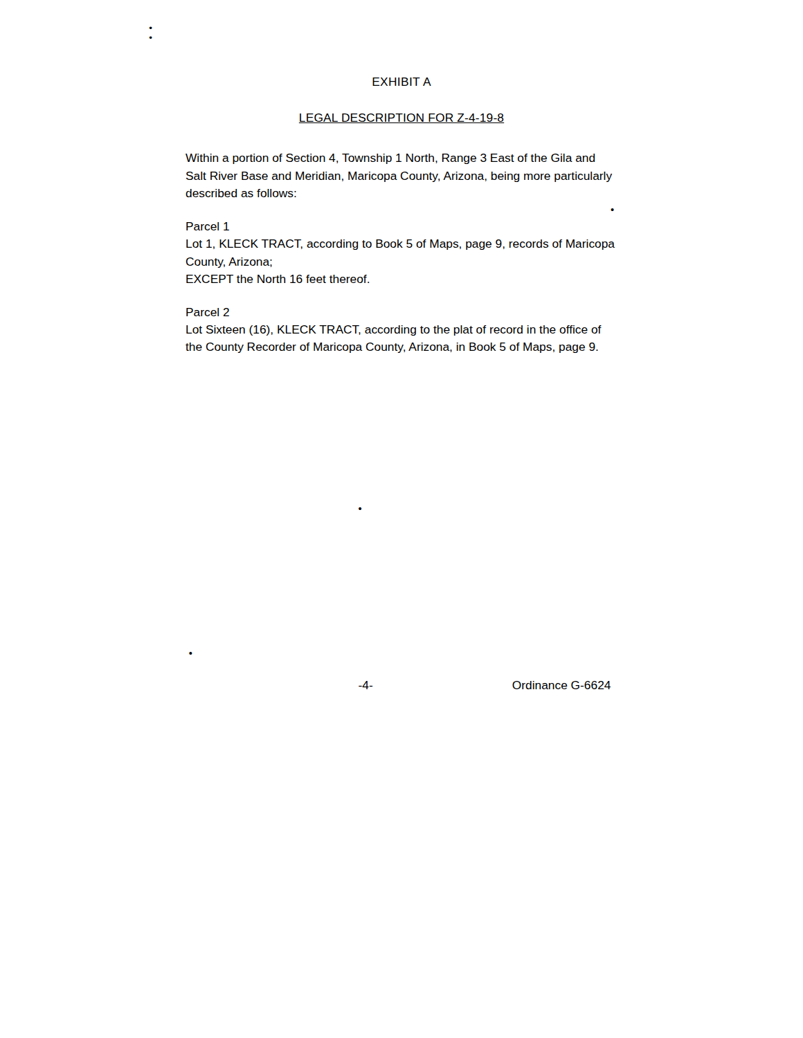• •
EXHIBIT A
LEGAL DESCRIPTION FOR Z-4-19-8
Within a portion of Section 4, Township 1 North, Range 3 East of the Gila and Salt River Base and Meridian, Maricopa County, Arizona, being more particularly described as follows:
Parcel 1
Lot 1, KLECK TRACT, according to Book 5 of Maps, page 9, records of Maricopa County, Arizona;
EXCEPT the North 16 feet thereof.
Parcel 2
Lot Sixteen (16), KLECK TRACT, according to the plat of record in the office of the County Recorder of Maricopa County, Arizona, in Book 5 of Maps, page 9.
•
•
•
-4- Ordinance G-6624